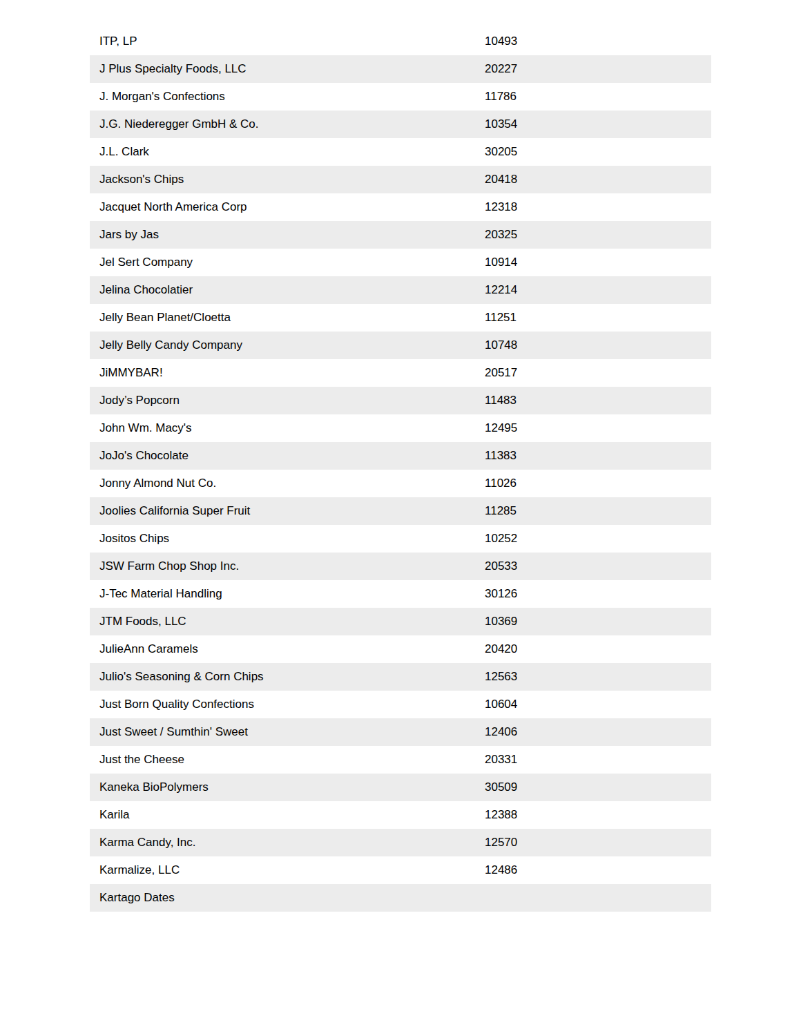| ITP, LP | 10493 |
| J Plus Specialty Foods, LLC | 20227 |
| J. Morgan's Confections | 11786 |
| J.G. Niederegger GmbH & Co. | 10354 |
| J.L. Clark | 30205 |
| Jackson's Chips | 20418 |
| Jacquet North America Corp | 12318 |
| Jars by Jas | 20325 |
| Jel Sert Company | 10914 |
| Jelina Chocolatier | 12214 |
| Jelly Bean Planet/Cloetta | 11251 |
| Jelly Belly Candy Company | 10748 |
| JiMMYBAR! | 20517 |
| Jody’s Popcorn | 11483 |
| John Wm. Macy's | 12495 |
| JoJo's Chocolate | 11383 |
| Jonny Almond Nut Co. | 11026 |
| Joolies California Super Fruit | 11285 |
| Jositos Chips | 10252 |
| JSW Farm Chop Shop Inc. | 20533 |
| J-Tec Material Handling | 30126 |
| JTM Foods, LLC | 10369 |
| JulieAnn Caramels | 20420 |
| Julio's Seasoning & Corn Chips | 12563 |
| Just Born Quality Confections | 10604 |
| Just Sweet / Sumthin' Sweet | 12406 |
| Just the Cheese | 20331 |
| Kaneka BioPolymers | 30509 |
| Karila | 12388 |
| Karma Candy, Inc. | 12570 |
| Karmalize, LLC | 12486 |
| Kartago Dates | |